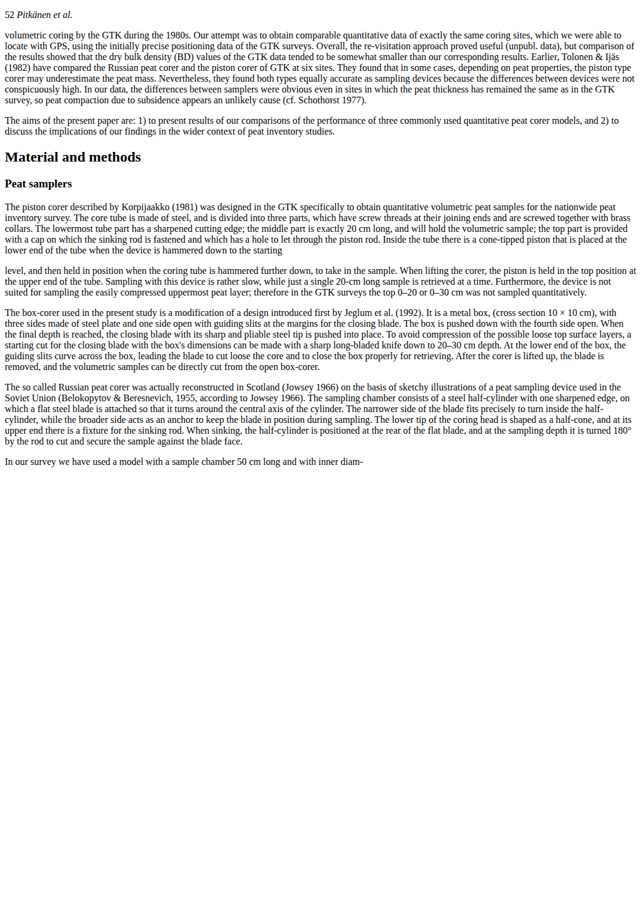52 Pitkänen et al.
volumetric coring by the GTK during the 1980s. Our attempt was to obtain comparable quantitative data of exactly the same coring sites, which we were able to locate with GPS, using the initially precise positioning data of the GTK surveys. Overall, the re-visitation approach proved useful (unpubl. data), but comparison of the results showed that the dry bulk density (BD) values of the GTK data tended to be somewhat smaller than our corresponding results. Earlier, Tolonen & Ijäs (1982) have compared the Russian peat corer and the piston corer of GTK at six sites. They found that in some cases, depending on peat properties, the piston type corer may underestimate the peat mass. Nevertheless, they found both types equally accurate as sampling devices because the differences between devices were not conspicuously high. In our data, the differences between samplers were obvious even in sites in which the peat thickness has remained the same as in the GTK survey, so peat compaction due to subsidence appears an unlikely cause (cf. Schothorst 1977).
The aims of the present paper are: 1) to present results of our comparisons of the performance of three commonly used quantitative peat corer models, and 2) to discuss the implications of our findings in the wider context of peat inventory studies.
Material and methods
Peat samplers
The piston corer described by Korpijaakko (1981) was designed in the GTK specifically to obtain quantitative volumetric peat samples for the nationwide peat inventory survey. The core tube is made of steel, and is divided into three parts, which have screw threads at their joining ends and are screwed together with brass collars. The lowermost tube part has a sharpened cutting edge; the middle part is exactly 20 cm long, and will hold the volumetric sample; the top part is provided with a cap on which the sinking rod is fastened and which has a hole to let through the piston rod. Inside the tube there is a cone-tipped piston that is placed at the lower end of the tube when the device is hammered down to the starting
level, and then held in position when the coring tube is hammered further down, to take in the sample. When lifting the corer, the piston is held in the top position at the upper end of the tube. Sampling with this device is rather slow, while just a single 20-cm long sample is retrieved at a time. Furthermore, the device is not suited for sampling the easily compressed uppermost peat layer; therefore in the GTK surveys the top 0–20 or 0–30 cm was not sampled quantitatively.
The box-corer used in the present study is a modification of a design introduced first by Jeglum et al. (1992). It is a metal box, (cross section 10 × 10 cm), with three sides made of steel plate and one side open with guiding slits at the margins for the closing blade. The box is pushed down with the fourth side open. When the final depth is reached, the closing blade with its sharp and pliable steel tip is pushed into place. To avoid compression of the possible loose top surface layers, a starting cut for the closing blade with the box's dimensions can be made with a sharp long-bladed knife down to 20–30 cm depth. At the lower end of the box, the guiding slits curve across the box, leading the blade to cut loose the core and to close the box properly for retrieving. After the corer is lifted up, the blade is removed, and the volumetric samples can be directly cut from the open box-corer.
The so called Russian peat corer was actually reconstructed in Scotland (Jowsey 1966) on the basis of sketchy illustrations of a peat sampling device used in the Soviet Union (Belokopytov & Beresnevich, 1955, according to Jowsey 1966). The sampling chamber consists of a steel half-cylinder with one sharpened edge, on which a flat steel blade is attached so that it turns around the central axis of the cylinder. The narrower side of the blade fits precisely to turn inside the half-cylinder, while the broader side acts as an anchor to keep the blade in position during sampling. The lower tip of the coring head is shaped as a half-cone, and at its upper end there is a fixture for the sinking rod. When sinking, the half-cylinder is positioned at the rear of the flat blade, and at the sampling depth it is turned 180° by the rod to cut and secure the sample against the blade face.
In our survey we have used a model with a sample chamber 50 cm long and with inner diam-